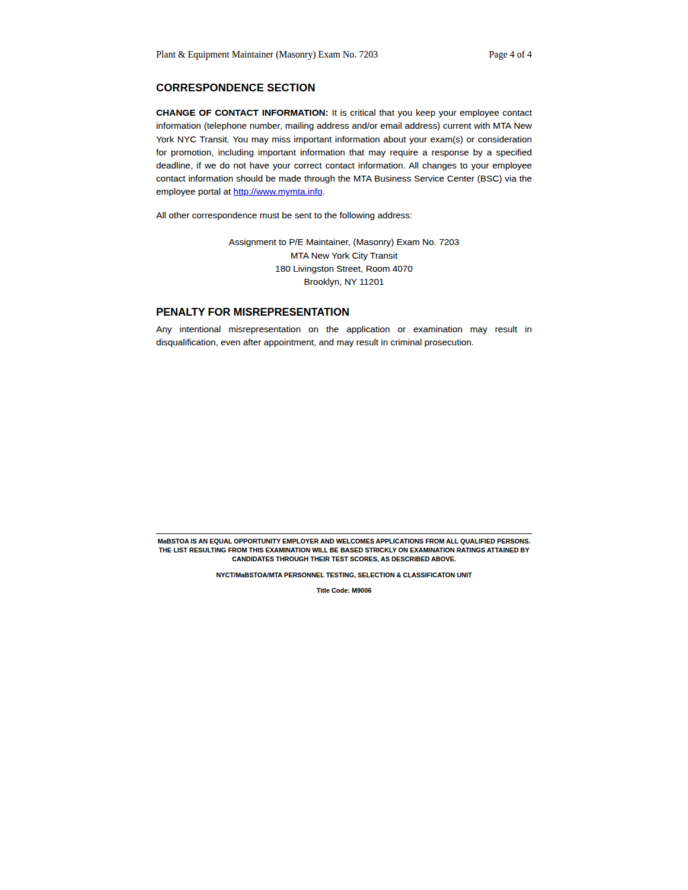Plant & Equipment Maintainer (Masonry) Exam No. 7203
Page 4 of 4
CORRESPONDENCE SECTION
CHANGE OF CONTACT INFORMATION: It is critical that you keep your employee contact information (telephone number, mailing address and/or email address) current with MTA New York NYC Transit. You may miss important information about your exam(s) or consideration for promotion, including important information that may require a response by a specified deadline, if we do not have your correct contact information. All changes to your employee contact information should be made through the MTA Business Service Center (BSC) via the employee portal at http://www.mymta.info.
All other correspondence must be sent to the following address:
Assignment to P/E Maintainer, (Masonry) Exam No. 7203
MTA New York City Transit
180 Livingston Street, Room 4070
Brooklyn, NY 11201
PENALTY FOR MISREPRESENTATION
Any intentional misrepresentation on the application or examination may result in disqualification, even after appointment, and may result in criminal prosecution.
MaBSTOA IS AN EQUAL OPPORTUNITY EMPLOYER AND WELCOMES APPLICATIONS FROM ALL QUALIFIED PERSONS.
THE LIST RESULTING FROM THIS EXAMINATION WILL BE BASED STRICKLY ON EXAMINATION RATINGS ATTAINED BY
CANDIDATES THROUGH THEIR TEST SCORES, AS DESCRIBED ABOVE.
NYCT/MaBSTOA/MTA PERSONNEL TESTING, SELECTION & CLASSIFICATON UNIT
Title Code: M9006